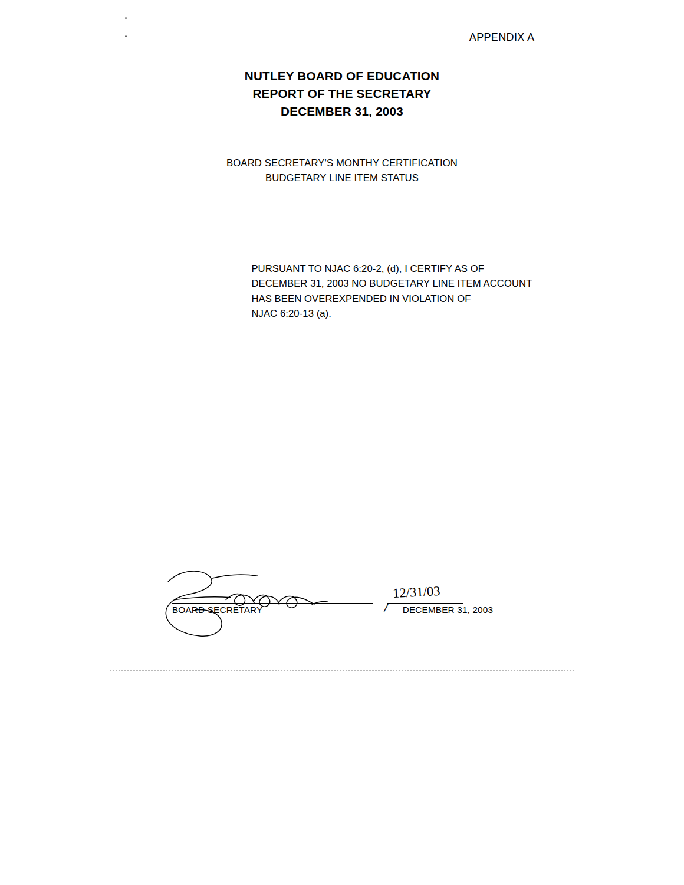APPENDIX A
NUTLEY BOARD OF EDUCATION
REPORT OF THE SECRETARY
DECEMBER 31, 2003
BOARD SECRETARY'S MONTHY CERTIFICATION
BUDGETARY LINE ITEM STATUS
PURSUANT TO NJAC 6:20-2, (d), I CERTIFY AS OF
DECEMBER 31, 2003 NO BUDGETARY LINE ITEM ACCOUNT
HAS BEEN OVEREXPENDED IN VIOLATION OF
NJAC 6:20-13 (a).
BOARD SECRETARY
12/31/03
/
DECEMBER 31, 2003